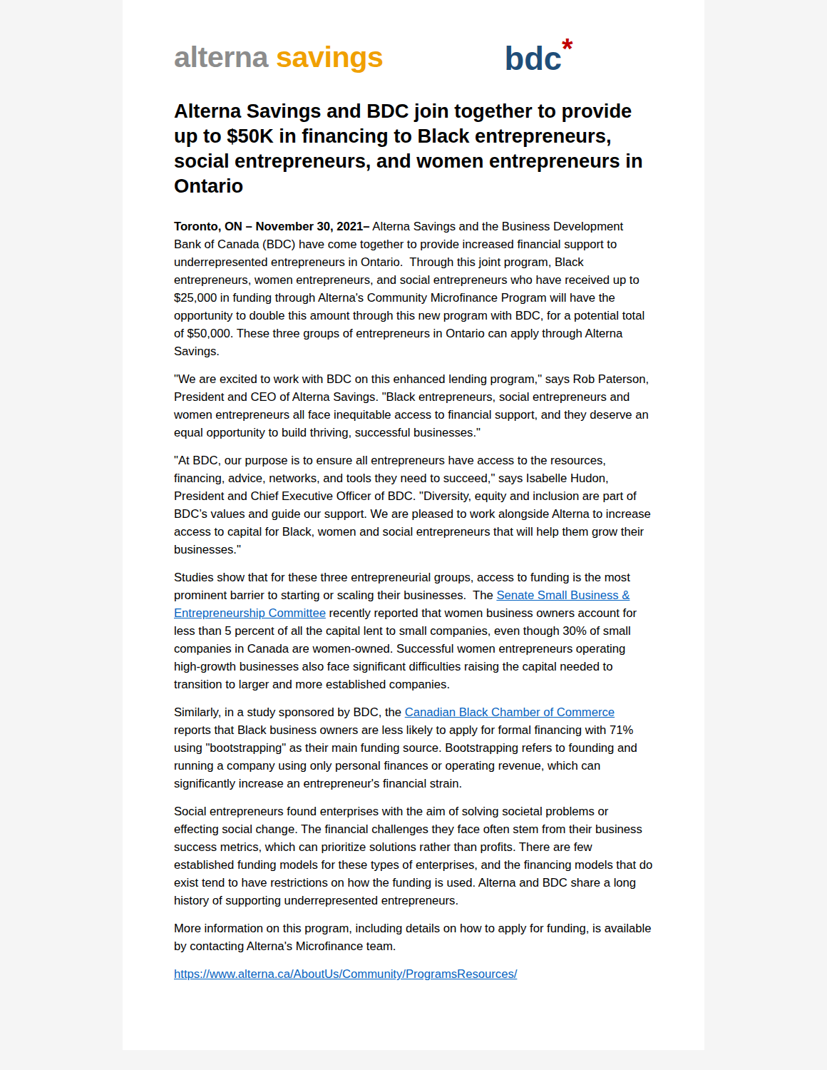alterna savings
bdc*
Alterna Savings and BDC join together to provide up to $50K in financing to Black entrepreneurs, social entrepreneurs, and women entrepreneurs in Ontario
Toronto, ON – November 30, 2021– Alterna Savings and the Business Development Bank of Canada (BDC) have come together to provide increased financial support to underrepresented entrepreneurs in Ontario. Through this joint program, Black entrepreneurs, women entrepreneurs, and social entrepreneurs who have received up to $25,000 in funding through Alterna's Community Microfinance Program will have the opportunity to double this amount through this new program with BDC, for a potential total of $50,000. These three groups of entrepreneurs in Ontario can apply through Alterna Savings.
"We are excited to work with BDC on this enhanced lending program," says Rob Paterson, President and CEO of Alterna Savings. "Black entrepreneurs, social entrepreneurs and women entrepreneurs all face inequitable access to financial support, and they deserve an equal opportunity to build thriving, successful businesses."
"At BDC, our purpose is to ensure all entrepreneurs have access to the resources, financing, advice, networks, and tools they need to succeed," says Isabelle Hudon, President and Chief Executive Officer of BDC. "Diversity, equity and inclusion are part of BDC’s values and guide our support. We are pleased to work alongside Alterna to increase access to capital for Black, women and social entrepreneurs that will help them grow their businesses."
Studies show that for these three entrepreneurial groups, access to funding is the most prominent barrier to starting or scaling their businesses. The Senate Small Business & Entrepreneurship Committee recently reported that women business owners account for less than 5 percent of all the capital lent to small companies, even though 30% of small companies in Canada are women-owned. Successful women entrepreneurs operating high-growth businesses also face significant difficulties raising the capital needed to transition to larger and more established companies.
Similarly, in a study sponsored by BDC, the Canadian Black Chamber of Commerce reports that Black business owners are less likely to apply for formal financing with 71% using "bootstrapping" as their main funding source. Bootstrapping refers to founding and running a company using only personal finances or operating revenue, which can significantly increase an entrepreneur's financial strain.
Social entrepreneurs found enterprises with the aim of solving societal problems or effecting social change. The financial challenges they face often stem from their business success metrics, which can prioritize solutions rather than profits. There are few established funding models for these types of enterprises, and the financing models that do exist tend to have restrictions on how the funding is used. Alterna and BDC share a long history of supporting underrepresented entrepreneurs.
More information on this program, including details on how to apply for funding, is available by contacting Alterna's Microfinance team.
https://www.alterna.ca/AboutUs/Community/ProgramsResources/